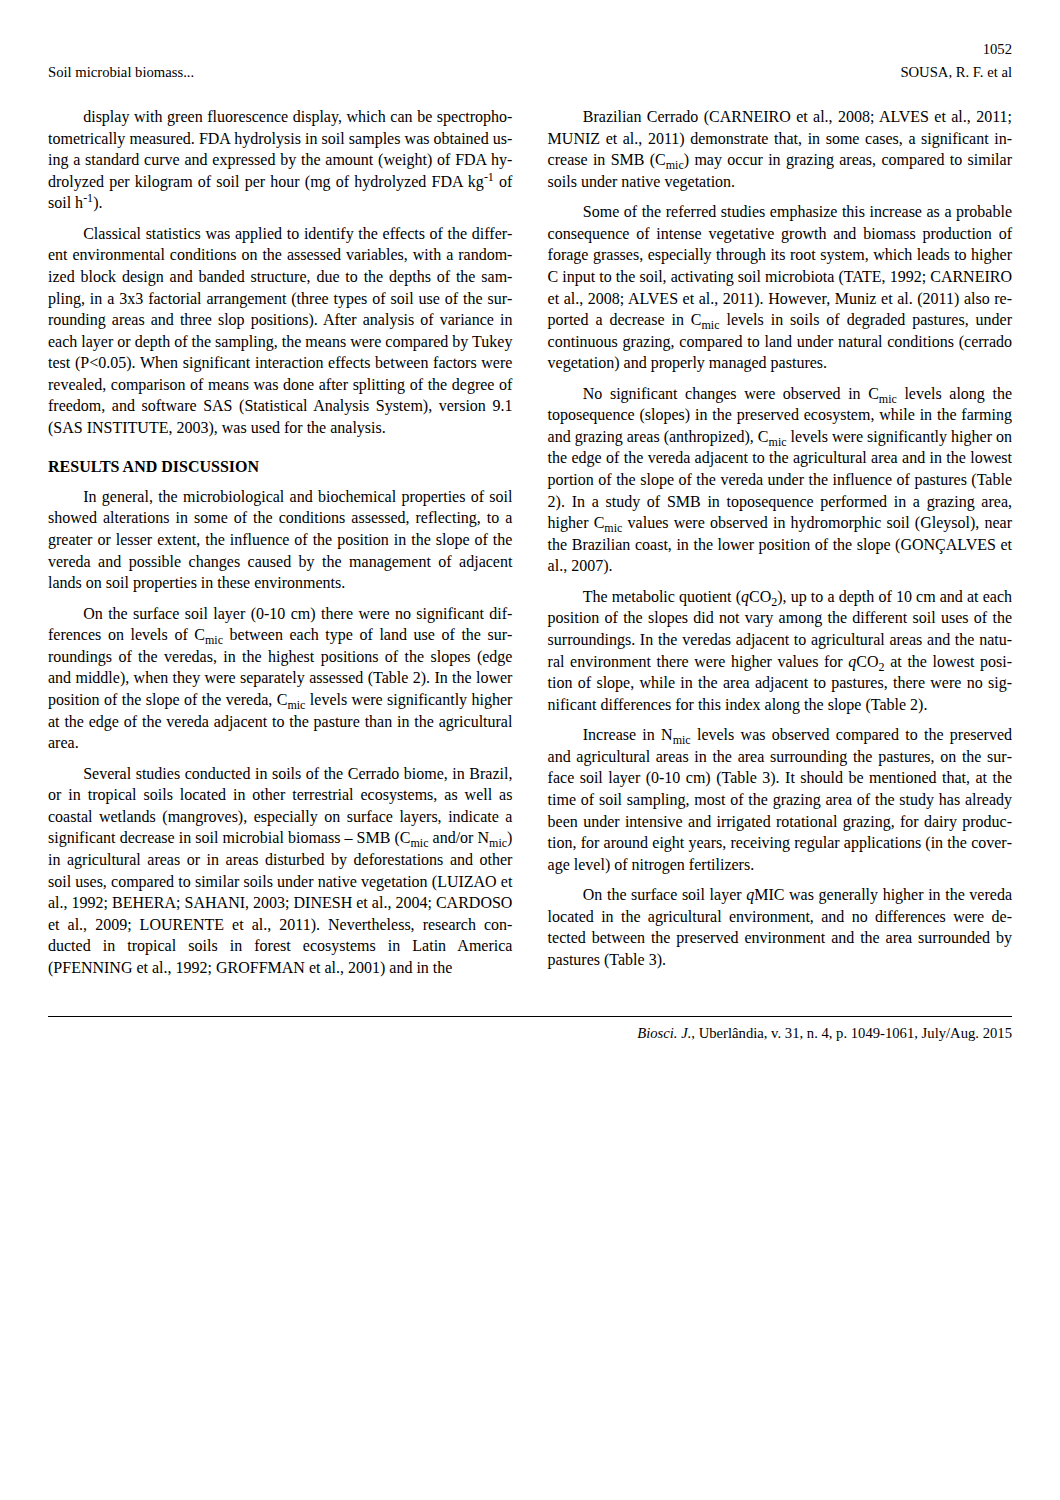1052
Soil microbial biomass...
SOUSA, R. F. et al
display with green fluorescence display, which can be spectrophotometrically measured. FDA hydrolysis in soil samples was obtained using a standard curve and expressed by the amount (weight) of FDA hydrolyzed per kilogram of soil per hour (mg of hydrolyzed FDA kg-1 of soil h-1).
Classical statistics was applied to identify the effects of the different environmental conditions on the assessed variables, with a randomized block design and banded structure, due to the depths of the sampling, in a 3x3 factorial arrangement (three types of soil use of the surrounding areas and three slop positions). After analysis of variance in each layer or depth of the sampling, the means were compared by Tukey test (P<0.05). When significant interaction effects between factors were revealed, comparison of means was done after splitting of the degree of freedom, and software SAS (Statistical Analysis System), version 9.1 (SAS INSTITUTE, 2003), was used for the analysis.
RESULTS AND DISCUSSION
In general, the microbiological and biochemical properties of soil showed alterations in some of the conditions assessed, reflecting, to a greater or lesser extent, the influence of the position in the slope of the vereda and possible changes caused by the management of adjacent lands on soil properties in these environments.
On the surface soil layer (0-10 cm) there were no significant differences on levels of Cmic between each type of land use of the surroundings of the veredas, in the highest positions of the slopes (edge and middle), when they were separately assessed (Table 2). In the lower position of the slope of the vereda, Cmic levels were significantly higher at the edge of the vereda adjacent to the pasture than in the agricultural area.
Several studies conducted in soils of the Cerrado biome, in Brazil, or in tropical soils located in other terrestrial ecosystems, as well as coastal wetlands (mangroves), especially on surface layers, indicate a significant decrease in soil microbial biomass – SMB (Cmic and/or Nmic) in agricultural areas or in areas disturbed by deforestations and other soil uses, compared to similar soils under native vegetation (LUIZAO et al., 1992; BEHERA; SAHANI, 2003; DINESH et al., 2004; CARDOSO et al., 2009; LOURENTE et al., 2011). Nevertheless, research conducted in tropical soils in forest ecosystems in Latin America (PFENNING et al., 1992; GROFFMAN et al., 2001) and in the
Brazilian Cerrado (CARNEIRO et al., 2008; ALVES et al., 2011; MUNIZ et al., 2011) demonstrate that, in some cases, a significant increase in SMB (Cmic) may occur in grazing areas, compared to similar soils under native vegetation.
Some of the referred studies emphasize this increase as a probable consequence of intense vegetative growth and biomass production of forage grasses, especially through its root system, which leads to higher C input to the soil, activating soil microbiota (TATE, 1992; CARNEIRO et al., 2008; ALVES et al., 2011). However, Muniz et al. (2011) also reported a decrease in Cmic levels in soils of degraded pastures, under continuous grazing, compared to land under natural conditions (cerrado vegetation) and properly managed pastures.
No significant changes were observed in Cmic levels along the toposequence (slopes) in the preserved ecosystem, while in the farming and grazing areas (anthropized), Cmic levels were significantly higher on the edge of the vereda adjacent to the agricultural area and in the lowest portion of the slope of the vereda under the influence of pastures (Table 2). In a study of SMB in toposequence performed in a grazing area, higher Cmic values were observed in hydromorphic soil (Gleysol), near the Brazilian coast, in the lower position of the slope (GONÇALVES et al., 2007).
The metabolic quotient (q CO2), up to a depth of 10 cm and at each position of the slopes did not vary among the different soil uses of the surroundings. In the veredas adjacent to agricultural areas and the natural environment there were higher values for q CO2 at the lowest position of slope, while in the area adjacent to pastures, there were no significant differences for this index along the slope (Table 2).
Increase in Nmic levels was observed compared to the preserved and agricultural areas in the area surrounding the pastures, on the surface soil layer (0-10 cm) (Table 3). It should be mentioned that, at the time of soil sampling, most of the grazing area of the study has already been under intensive and irrigated rotational grazing, for dairy production, for around eight years, receiving regular applications (in the coverage level) of nitrogen fertilizers.
On the surface soil layer q MIC was generally higher in the vereda located in the agricultural environment, and no differences were detected between the preserved environment and the area surrounded by pastures (Table 3).
Biosci. J., Uberlândia, v. 31, n. 4, p. 1049-1061, July/Aug. 2015